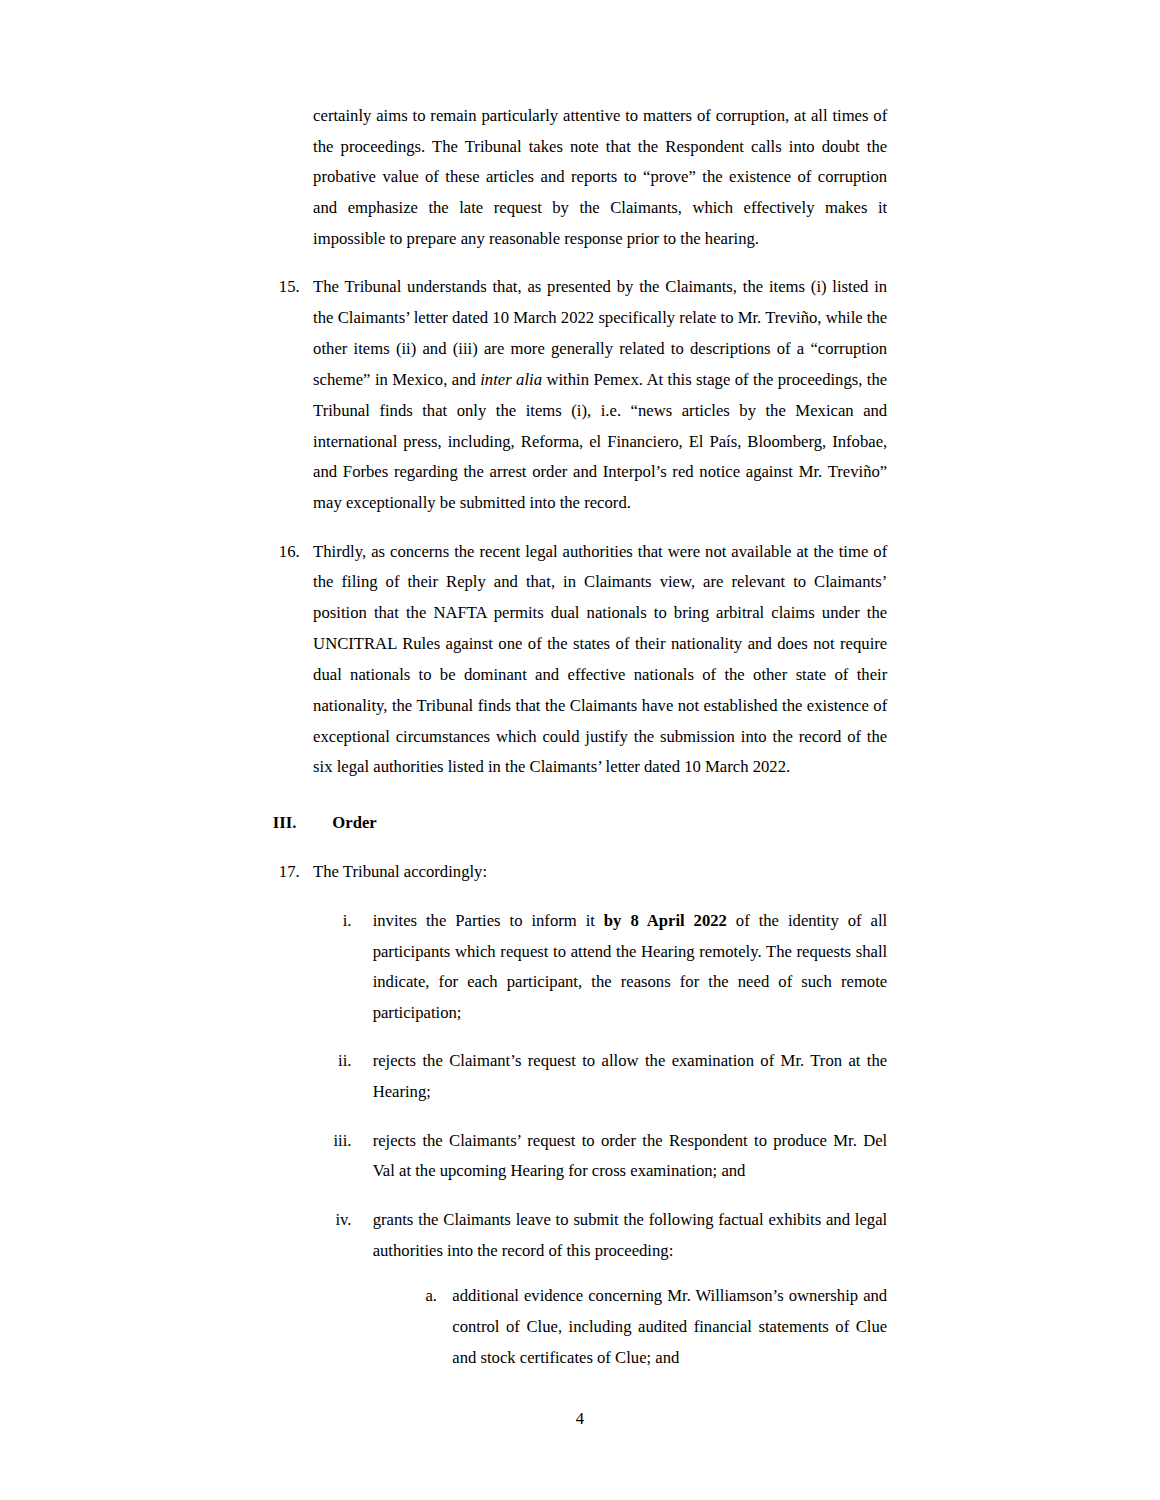certainly aims to remain particularly attentive to matters of corruption, at all times of the proceedings. The Tribunal takes note that the Respondent calls into doubt the probative value of these articles and reports to “prove” the existence of corruption and emphasize the late request by the Claimants, which effectively makes it impossible to prepare any reasonable response prior to the hearing.
15.
The Tribunal understands that, as presented by the Claimants, the items (i) listed in the Claimants’ letter dated 10 March 2022 specifically relate to Mr. Treviño, while the other items (ii) and (iii) are more generally related to descriptions of a “corruption scheme” in Mexico, and inter alia within Pemex. At this stage of the proceedings, the Tribunal finds that only the items (i), i.e. “news articles by the Mexican and international press, including, Reforma, el Financiero, El País, Bloomberg, Infobae, and Forbes regarding the arrest order and Interpol’s red notice against Mr. Treviño” may exceptionally be submitted into the record.
16.
Thirdly, as concerns the recent legal authorities that were not available at the time of the filing of their Reply and that, in Claimants view, are relevant to Claimants’ position that the NAFTA permits dual nationals to bring arbitral claims under the UNCITRAL Rules against one of the states of their nationality and does not require dual nationals to be dominant and effective nationals of the other state of their nationality, the Tribunal finds that the Claimants have not established the existence of exceptional circumstances which could justify the submission into the record of the six legal authorities listed in the Claimants’ letter dated 10 March 2022.
III.
Order
17.
The Tribunal accordingly:
i.
invites the Parties to inform it by 8 April 2022 of the identity of all participants which request to attend the Hearing remotely. The requests shall indicate, for each participant, the reasons for the need of such remote participation;
ii.
rejects the Claimant’s request to allow the examination of Mr. Tron at the Hearing;
iii.
rejects the Claimants’ request to order the Respondent to produce Mr. Del Val at the upcoming Hearing for cross examination; and
iv.
grants the Claimants leave to submit the following factual exhibits and legal authorities into the record of this proceeding:
a.
additional evidence concerning Mr. Williamson’s ownership and control of Clue, including audited financial statements of Clue and stock certificates of Clue; and
4